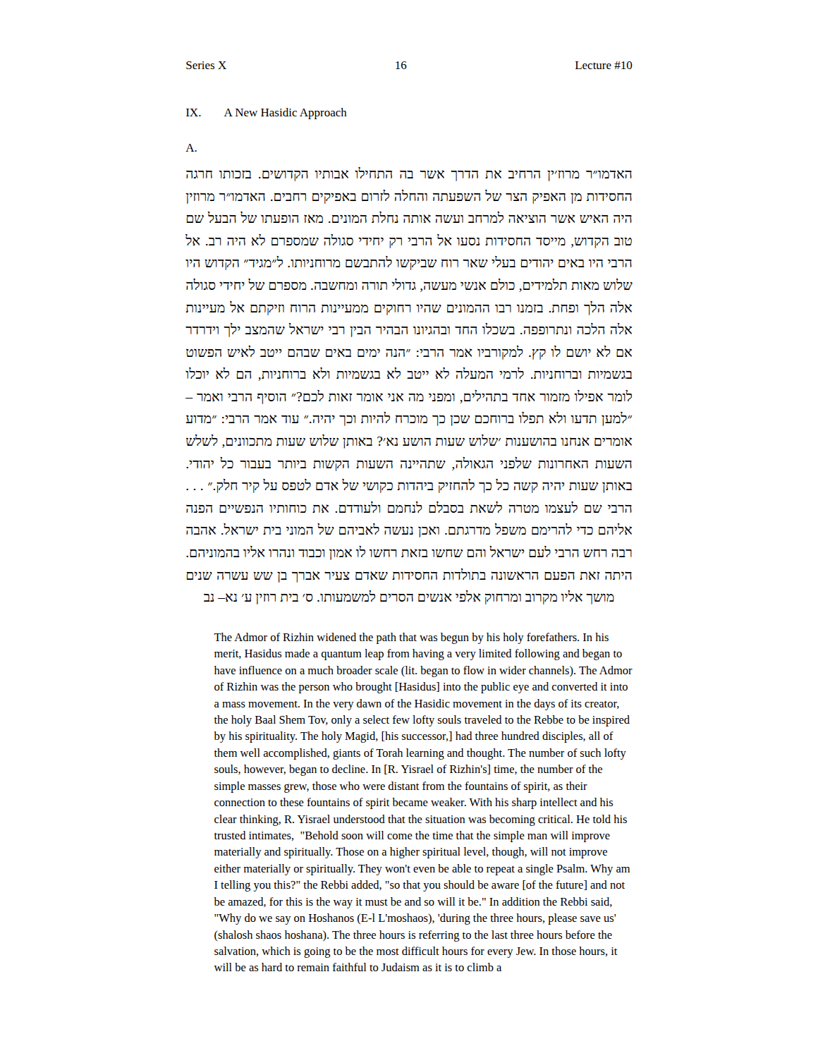Series X
16
Lecture #10
IX. A New Hasidic Approach
A.
האדמו״ר מרוז׳ין הרחיב את הדרך אשר בה התחילו אבותיו הקדושים. בזכותו חרגה החסידות מן האפיק הצר של השפעתה והחלה לזרום באפיקים רחבים. האדמו״ר מרוזין היה האיש אשר הוציאה למרחב ועשה אותה נחלת המונים. מאז הופעתו של הבעל שם טוב הקדוש, מייסד החסידות נסעו אל הרבי רק יחידי סגולה שמספרם לא היה רב. אל הרבי היו באים יהודים בעלי שאר רוח שביקשו להתבשם מרוחניותו. ל״מגיד״ הקדוש היו שלוש מאות תלמידים, כולם אנשי מעשה, גדולי תורה ומחשבה. מספרם של יחידי סגולה אלה הלך ופחת. בזמנו רבו ההמונים שהיו רחוקים ממעיינות הרוח וזיקתם אל מעיינות אלה הלכה ונתרופפה. בשכלו החד ובהגיונו הבהיר הבין רבי ישראל שהמצב ילך וידרדר אם לא יושם לו קץ. למקורביו אמר הרבי: ״הנה ימים באים שבהם ייטב לאיש הפשוט בגשמיות וברוחניות. לרמי המעלה לא ייטב לא בגשמיות ולא ברוחניות, הם לא יוכלו לומר אפילו מזמור אחד בתהילים, ומפני מה אני אומר זאות לכם?״ הוסיף הרבי ואמר – ״למען תדעו ולא תפלו ברוחכם שכן כך מוכרח להיות וכך יהיה.״ עוד אמר הרבי: ״מדוע אומרים אנחנו בהושענות ׳שלוש שעות הושע נא׳? באותן שלוש שעות מתכוונים, לשלש השעות האחרונות שלפני הגאולה, שתהיינה השעות הקשות ביותר בעבור כל יהודי. באותן שעות יהיה קשה כל כך להחזיק ביהדות כקושי של אדם לטפס על קיר חלק.״ . . . הרבי שם לעצמו מטרה לשאת בסבלם לנחמם ולעודדם. את כוחותיו הנפשיים הפנה אליהם כדי להרימם משפל מדרגתם. ואכן נעשה לאביהם של המוני בית ישראל. אהבה רבה רחש הרבי לעם ישראל והם שחשו בזאת רחשו לו אמון וכבוד ונהרו אליו בהמוניהם. היתה זאת הפעם הראשונה בתולדות החסידות שאדם צעיר אברך בן שש עשרה שנים מושך אליו מקרוב ומרחוק אלפי אנשים הסרים למשמעותו. ס׳ בית רוזין ע׳ נא– נב
The Admor of Rizhin widened the path that was begun by his holy forefathers. In his merit, Hasidus made a quantum leap from having a very limited following and began to have influence on a much broader scale (lit. began to flow in wider channels). The Admor of Rizhin was the person who brought [Hasidus] into the public eye and converted it into a mass movement. In the very dawn of the Hasidic movement in the days of its creator, the holy Baal Shem Tov, only a select few lofty souls traveled to the Rebbe to be inspired by his spirituality. The holy Magid, [his successor,] had three hundred disciples, all of them well accomplished, giants of Torah learning and thought. The number of such lofty souls, however, began to decline. In [R. Yisrael of Rizhin's] time, the number of the simple masses grew, those who were distant from the fountains of spirit, as their connection to these fountains of spirit became weaker. With his sharp intellect and his clear thinking, R. Yisrael understood that the situation was becoming critical. He told his trusted intimates, "Behold soon will come the time that the simple man will improve materially and spiritually. Those on a higher spiritual level, though, will not improve either materially or spiritually. They won't even be able to repeat a single Psalm. Why am I telling you this?" the Rebbi added, "so that you should be aware [of the future] and not be amazed, for this is the way it must be and so will it be." In addition the Rebbi said, "Why do we say on Hoshanos (E-l L'moshaos), 'during the three hours, please save us' (shalosh shaos hoshana). The three hours is referring to the last three hours before the salvation, which is going to be the most difficult hours for every Jew. In those hours, it will be as hard to remain faithful to Judaism as it is to climb a